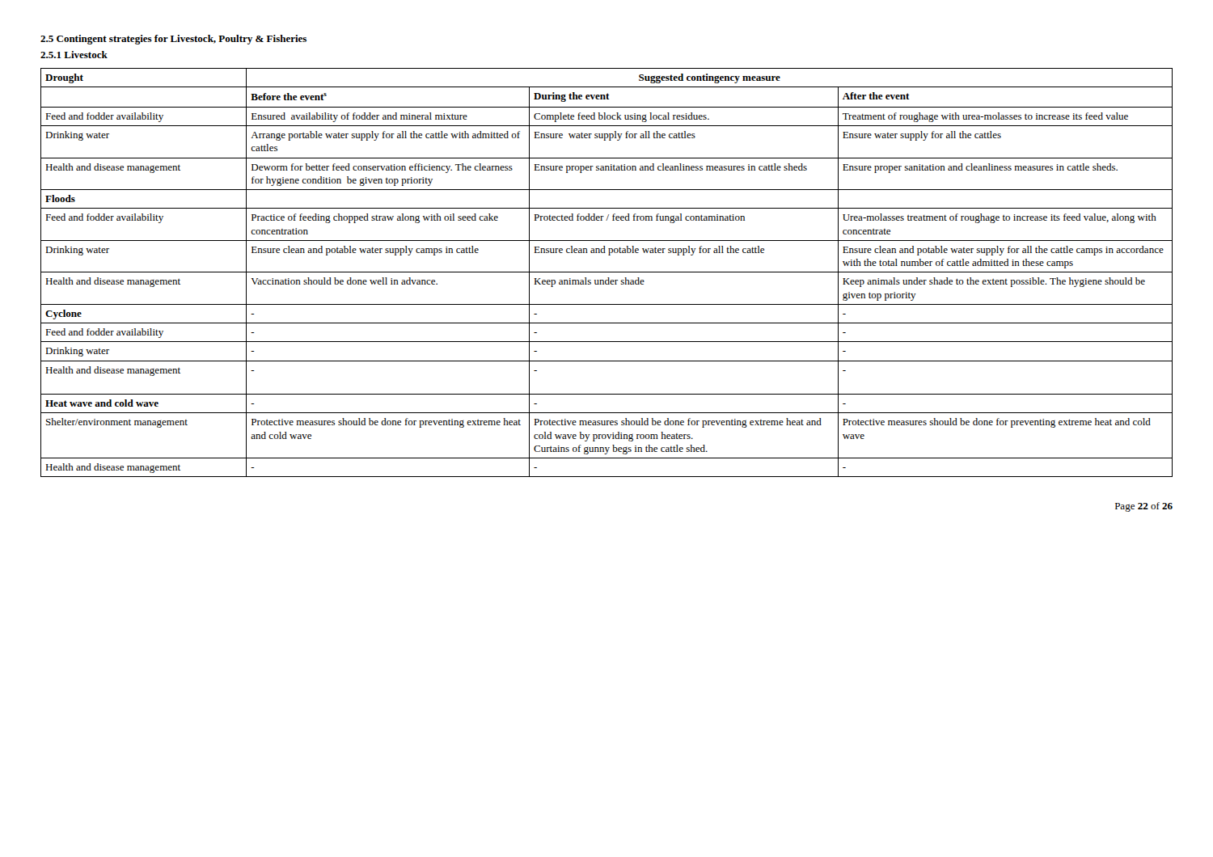2.5 Contingent strategies for Livestock, Poultry & Fisheries
2.5.1 Livestock
| Drought | Suggested contingency measure |
| --- | --- |
| | Before the event s | During the event | After the event |
| Feed and fodder availability | Ensured availability of fodder and mineral mixture | Complete feed block using local residues. | Treatment of roughage with urea-molasses to increase its feed value |
| Drinking water | Arrange portable water supply for all the cattle with admitted of cattles | Ensure water supply for all the cattles | Ensure water supply for all the cattles |
| Health and disease management | Deworm for better feed conservation efficiency. The clearness for hygiene condition be given top priority | Ensure proper sanitation and cleanliness measures in cattle sheds | Ensure proper sanitation and cleanliness measures in cattle sheds. |
| Floods | | | |
| Feed and fodder availability | Practice of feeding chopped straw along with oil seed cake concentration | Protected fodder / feed from fungal contamination | Urea-molasses treatment of roughage to increase its feed value, along with concentrate |
| Drinking water | Ensure clean and potable water supply camps in cattle | Ensure clean and potable water supply for all the cattle | Ensure clean and potable water supply for all the cattle camps in accordance with the total number of cattle admitted in these camps |
| Health and disease management | Vaccination should be done well in advance. | Keep animals under shade | Keep animals under shade to the extent possible. The hygiene should be given top priority |
| Cyclone | - | - | - |
| Feed and fodder availability | - | - | - |
| Drinking water | - | - | - |
| Health and disease management | - | - | - |
| Heat wave and cold wave | - | - | - |
| Shelter/environment management | Protective measures should be done for preventing extreme heat and cold wave | Protective measures should be done for preventing extreme heat and cold wave by providing room heaters. Curtains of gunny begs in the cattle shed. | Protective measures should be done for preventing extreme heat and cold wave |
| Health and disease management | - | - | - |
Page 22 of 26